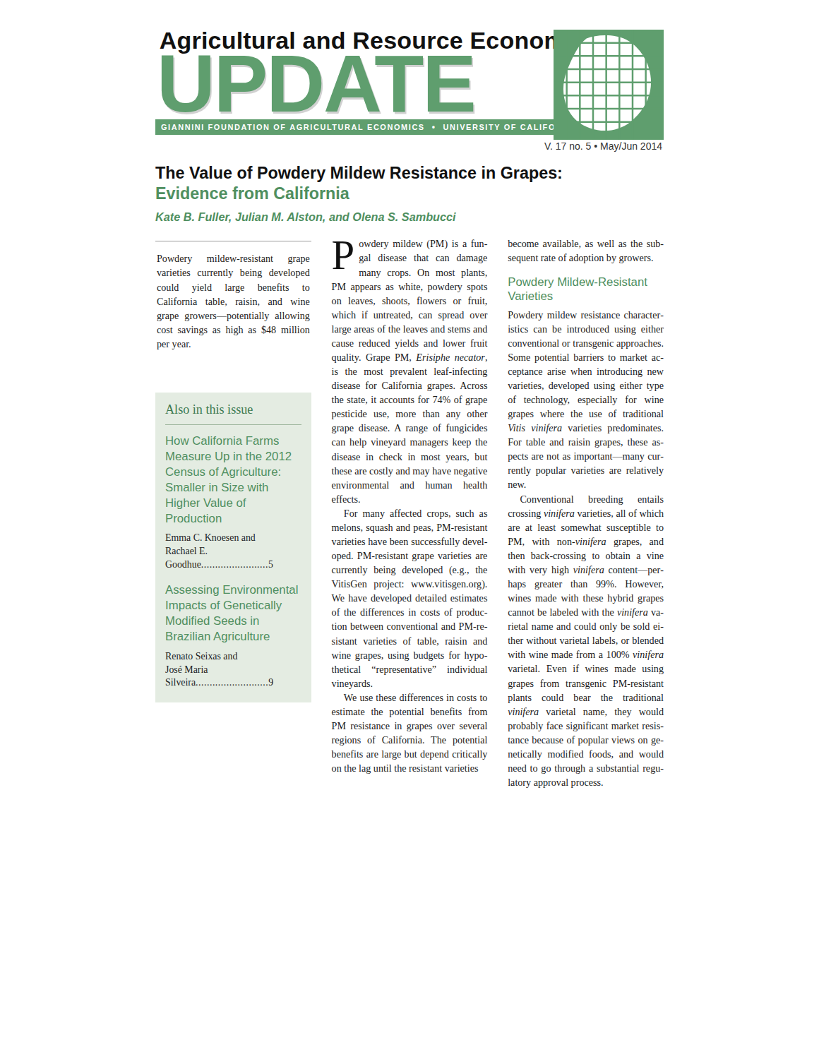Agricultural and Resource Economics
UPDATE
GIANNINI FOUNDATION OF AGRICULTURAL ECONOMICS • UNIVERSITY OF CALIFORNIA
V. 17 no. 5 • May/Jun 2014
The Value of Powdery Mildew Resistance in Grapes:
Evidence from California
Kate B. Fuller, Julian M. Alston, and Olena S. Sambucci
Powdery mildew-resistant grape varieties currently being developed could yield large benefits to California table, raisin, and wine grape growers—potentially allowing cost savings as high as $48 million per year.
Also in this issue
How California Farms Measure Up in the 2012 Census of Agriculture: Smaller in Size with Higher Value of Production
Emma C. Knoesen and
Rachael E. Goodhue........................ 5
Assessing Environmental Impacts of Genetically Modified Seeds in Brazilian Agriculture
Renato Seixas and
José Maria Silveira.......................... 9
Powdery mildew (PM) is a fungal disease that can damage many crops. On most plants, PM appears as white, powdery spots on leaves, shoots, flowers or fruit, which if untreated, can spread over large areas of the leaves and stems and cause reduced yields and lower fruit quality. Grape PM, Erisiphe necator, is the most prevalent leaf-infecting disease for California grapes. Across the state, it accounts for 74% of grape pesticide use, more than any other grape disease. A range of fungicides can help vineyard managers keep the disease in check in most years, but these are costly and may have negative environmental and human health effects.
For many affected crops, such as melons, squash and peas, PM-resistant varieties have been successfully developed. PM-resistant grape varieties are currently being developed (e.g., the VitisGen project: www.vitisgen.org). We have developed detailed estimates of the differences in costs of production between conventional and PM-resistant varieties of table, raisin and wine grapes, using budgets for hypothetical “representative” individual vineyards.
We use these differences in costs to estimate the potential benefits from PM resistance in grapes over several regions of California. The potential benefits are large but depend critically on the lag until the resistant varieties
become available, as well as the subsequent rate of adoption by growers.
Powdery Mildew-Resistant Varieties
Powdery mildew resistance characteristics can be introduced using either conventional or transgenic approaches. Some potential barriers to market acceptance arise when introducing new varieties, developed using either type of technology, especially for wine grapes where the use of traditional Vitis vinifera varieties predominates. For table and raisin grapes, these aspects are not as important—many currently popular varieties are relatively new.
Conventional breeding entails crossing vinifera varieties, all of which are at least somewhat susceptible to PM, with non-vinifera grapes, and then back-crossing to obtain a vine with very high vinifera content—perhaps greater than 99%. However, wines made with these hybrid grapes cannot be labeled with the vinifera varietal name and could only be sold either without varietal labels, or blended with wine made from a 100% vinifera varietal. Even if wines made using grapes from transgenic PM-resistant plants could bear the traditional vinifera varietal name, they would probably face significant market resistance because of popular views on genetically modified foods, and would need to go through a substantial regulatory approval process.